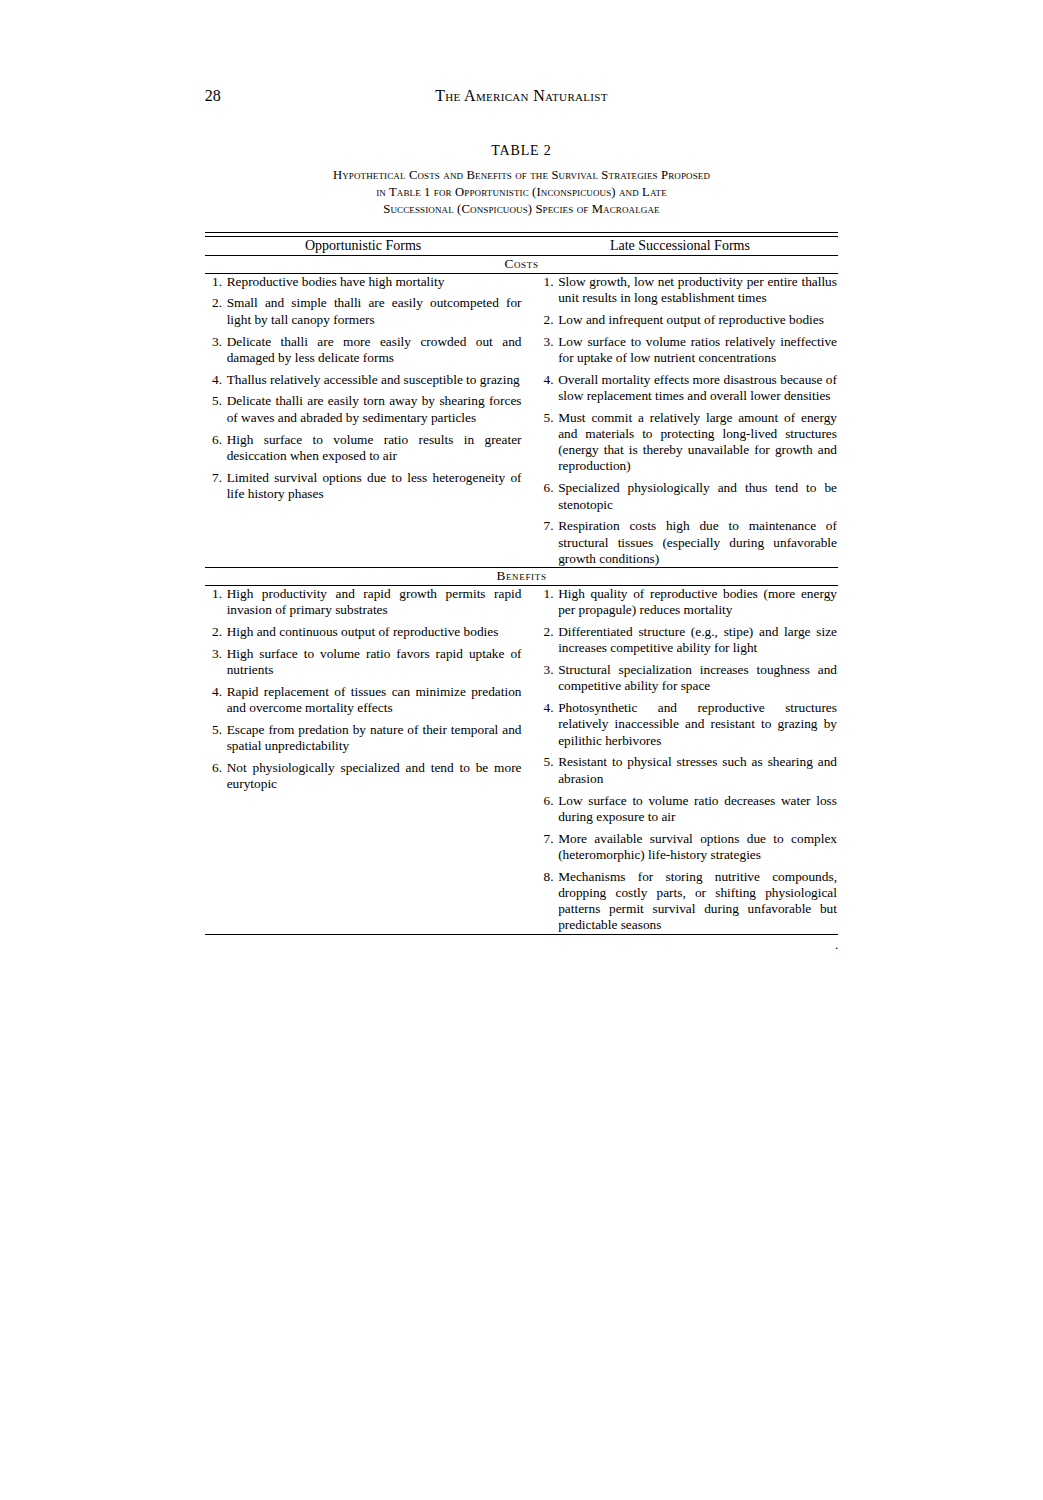28
The American Naturalist
TABLE 2
Hypothetical Costs and Benefits of the Survival Strategies Proposed
in Table 1 for Opportunistic (Inconspicuous) and Late
Successional (Conspicuous) Species of Macroalgae
| Opportunistic Forms | Late Successional Forms |
| Costs |
| Reproductive bodies have high mortality Small and simple thalli are easily outcompeted for light by tall canopy formers Delicate thalli are more easily crowded out and damaged by less delicate forms Thallus relatively accessible and susceptible to grazing Delicate thalli are easily torn away by shearing forces of waves and abraded by sedimentary particles High surface to volume ratio results in greater desiccation when exposed to air Limited survival options due to less heterogeneity of life history phases | Slow growth, low net productivity per entire thallus unit results in long establishment times Low and infrequent output of reproductive bodies Low surface to volume ratios relatively ineffective for uptake of low nutrient concentrations Overall mortality effects more disastrous because of slow replacement times and overall lower densities Must commit a relatively large amount of energy and materials to protecting long-lived structures (energy that is thereby unavailable for growth and reproduction) Specialized physiologically and thus tend to be stenotopic Respiration costs high due to maintenance of structural tissues (especially during unfavorable growth conditions) |
| Benefits |
| High productivity and rapid growth permits rapid invasion of primary substrates High and continuous output of reproductive bodies High surface to volume ratio favors rapid uptake of nutrients Rapid replacement of tissues can minimize predation and overcome mortality effects Escape from predation by nature of their temporal and spatial unpredictability Not physiologically specialized and tend to be more eurytopic | High quality of reproductive bodies (more energy per propagule) reduces mortality Differentiated structure (e.g., stipe) and large size increases competitive ability for light Structural specialization increases toughness and competitive ability for space Photosynthetic and reproductive structures relatively inaccessible and resistant to grazing by epilithic herbivores Resistant to physical stresses such as shearing and abrasion Low surface to volume ratio decreases water loss during exposure to air More available survival options due to complex (heteromorphic) life-history strategies Mechanisms for storing nutritive compounds, dropping costly parts, or shifting physiological patterns permit survival during unfavorable but predictable seasons |
.